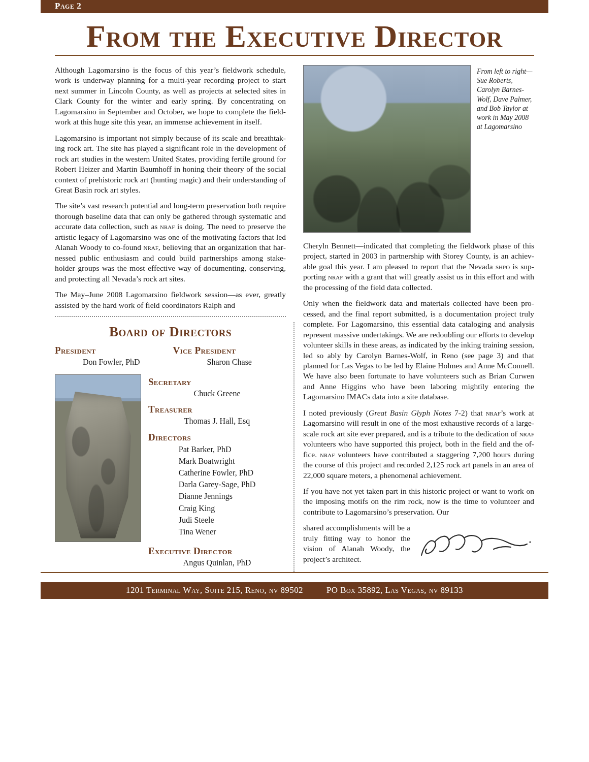Page 2
From the Executive Director
Although Lagomarsino is the focus of this year’s fieldwork schedule, work is underway planning for a multi-year recording project to start next summer in Lincoln County, as well as projects at selected sites in Clark County for the winter and early spring. By concentrating on Lagomarsino in September and October, we hope to complete the fieldwork at this huge site this year, an immense achievement in itself.
Lagomarsino is important not simply because of its scale and breathtaking rock art. The site has played a significant role in the development of rock art studies in the western United States, providing fertile ground for Robert Heizer and Martin Baumhoff in honing their theory of the social context of prehistoric rock art (hunting magic) and their understanding of Great Basin rock art styles.
The site’s vast research potential and long-term preservation both require thorough baseline data that can only be gathered through systematic and accurate data collection, such as nraf is doing. The need to preserve the artistic legacy of Lagomarsino was one of the motivating factors that led Alanah Woody to co-found nraf, believing that an organization that harnessed public enthusiasm and could build partnerships among stakeholder groups was the most effective way of documenting, conserving, and protecting all Nevada’s rock art sites.
The May–June 2008 Lagomarsino fieldwork session—as ever, greatly assisted by the hard work of field coordinators Ralph and
Board of Directors
President
Don Fowler, PhD
Vice President
Sharon Chase
Secretary
Chuck Greene
Treasurer
Thomas J. Hall, Esq
Directors
Pat Barker, PhD
Mark Boatwright
Catherine Fowler, PhD
Darla Garey-Sage, PhD
Dianne Jennings
Craig King
Judi Steele
Tina Wener
Executive Director
Angus Quinlan, PhD
From left to right—Sue Roberts, Carolyn Barnes-Wolf, Dave Palmer, and Bob Taylor at work in May 2008 at Lagomarsino
Cheryln Bennett—indicated that completing the fieldwork phase of this project, started in 2003 in partnership with Storey County, is an achievable goal this year. I am pleased to report that the Nevada shpo is supporting nraf with a grant that will greatly assist us in this effort and with the processing of the field data collected.
Only when the fieldwork data and materials collected have been processed, and the final report submitted, is a documentation project truly complete. For Lagomarsino, this essential data cataloging and analysis represent massive undertakings. We are redoubling our efforts to develop volunteer skills in these areas, as indicated by the inking training session, led so ably by Carolyn Barnes-Wolf, in Reno (see page 3) and that planned for Las Vegas to be led by Elaine Holmes and Anne McConnell. We have also been fortunate to have volunteers such as Brian Curwen and Anne Higgins who have been laboring mightily entering the Lagomarsino IMACs data into a site database.
I noted previously (Great Basin Glyph Notes 7-2) that nraf’s work at Lagomarsino will result in one of the most exhaustive records of a large-scale rock art site ever prepared, and is a tribute to the dedication of nraf volunteers who have supported this project, both in the field and the office. nraf volunteers have contributed a staggering 7,200 hours during the course of this project and recorded 2,125 rock art panels in an area of 22,000 square meters, a phenomenal achievement.
If you have not yet taken part in this historic project or want to work on the imposing motifs on the rim rock, now is the time to volunteer and contribute to Lagomarsino’s preservation. Our
shared accomplishments will be a truly fitting way to honor the vision of Alanah Woody, the project’s architect.
1201 Terminal Way, Suite 215, Reno, nv 89502 PO Box 35892, Las Vegas, nv 89133